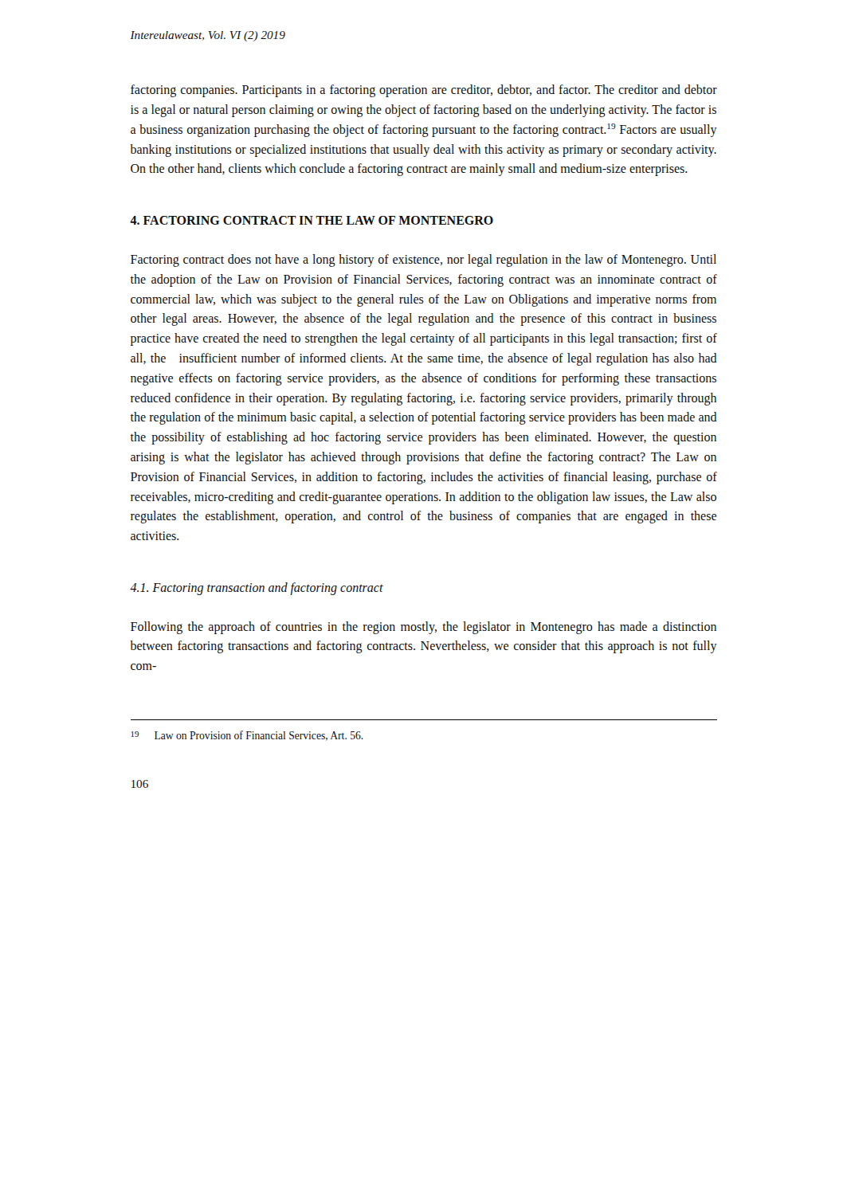Intereulaweast, Vol. VI (2) 2019
factoring companies. Participants in a factoring operation are creditor, debtor, and factor. The creditor and debtor is a legal or natural person claiming or owing the object of factoring based on the underlying activity. The factor is a business organization purchasing the object of factoring pursuant to the factoring contract.19 Factors are usually banking institutions or specialized institutions that usually deal with this activity as primary or secondary activity. On the other hand, clients which conclude a factoring contract are mainly small and medium-size enterprises.
4. Factoring contract in the law of Montenegro
Factoring contract does not have a long history of existence, nor legal regulation in the law of Montenegro. Until the adoption of the Law on Provision of Financial Services, factoring contract was an innominate contract of commercial law, which was subject to the general rules of the Law on Obligations and imperative norms from other legal areas. However, the absence of the legal regulation and the presence of this contract in business practice have created the need to strengthen the legal certainty of all participants in this legal transaction; first of all, the insufficient number of informed clients. At the same time, the absence of legal regulation has also had negative effects on factoring service providers, as the absence of conditions for performing these transactions reduced confidence in their operation. By regulating factoring, i.e. factoring service providers, primarily through the regulation of the minimum basic capital, a selection of potential factoring service providers has been made and the possibility of establishing ad hoc factoring service providers has been eliminated. However, the question arising is what the legislator has achieved through provisions that define the factoring contract? The Law on Provision of Financial Services, in addition to factoring, includes the activities of financial leasing, purchase of receivables, micro-crediting and credit-guarantee operations. In addition to the obligation law issues, the Law also regulates the establishment, operation, and control of the business of companies that are engaged in these activities.
4.1. Factoring transaction and factoring contract
Following the approach of countries in the region mostly, the legislator in Montenegro has made a distinction between factoring transactions and factoring contracts. Nevertheless, we consider that this approach is not fully com-
19 Law on Provision of Financial Services, Art. 56.
106